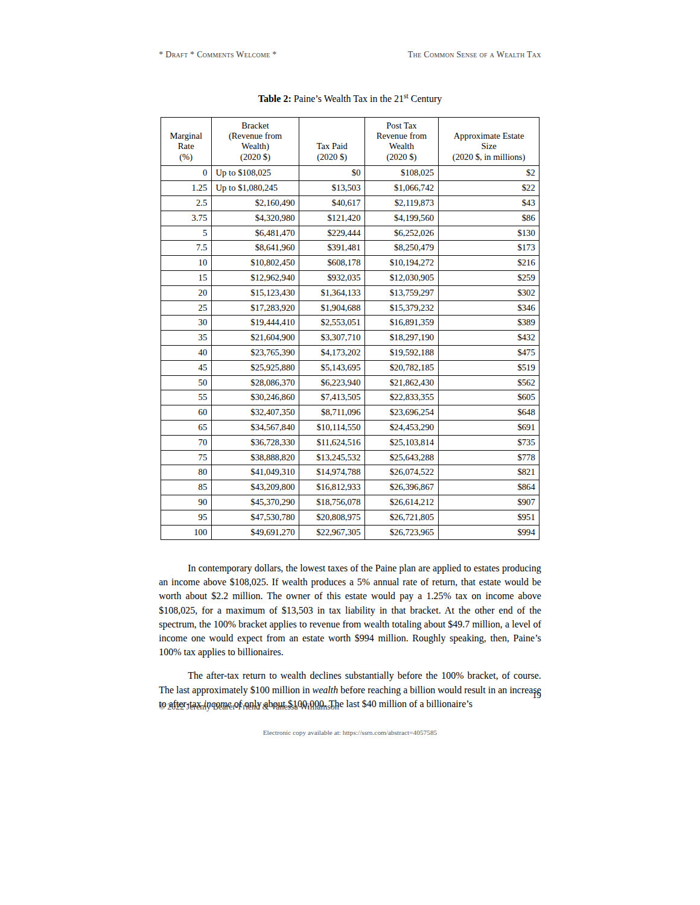* Draft * Comments Welcome * The Common Sense of a Wealth Tax
Table 2: Paine’s Wealth Tax in the 21st Century
| Marginal Rate (%) | Bracket (Revenue from Wealth) (2020 $) | Tax Paid (2020 $) | Post Tax Revenue from Wealth (2020 $) | Approximate Estate Size (2020 $, in millions) |
| --- | --- | --- | --- | --- |
| 0 | Up to $108,025 | $0 | $108,025 | $2 |
| 1.25 | Up to $1,080,245 | $13,503 | $1,066,742 | $22 |
| 2.5 | $2,160,490 | $40,617 | $2,119,873 | $43 |
| 3.75 | $4,320,980 | $121,420 | $4,199,560 | $86 |
| 5 | $6,481,470 | $229,444 | $6,252,026 | $130 |
| 7.5 | $8,641,960 | $391,481 | $8,250,479 | $173 |
| 10 | $10,802,450 | $608,178 | $10,194,272 | $216 |
| 15 | $12,962,940 | $932,035 | $12,030,905 | $259 |
| 20 | $15,123,430 | $1,364,133 | $13,759,297 | $302 |
| 25 | $17,283,920 | $1,904,688 | $15,379,232 | $346 |
| 30 | $19,444,410 | $2,553,051 | $16,891,359 | $389 |
| 35 | $21,604,900 | $3,307,710 | $18,297,190 | $432 |
| 40 | $23,765,390 | $4,173,202 | $19,592,188 | $475 |
| 45 | $25,925,880 | $5,143,695 | $20,782,185 | $519 |
| 50 | $28,086,370 | $6,223,940 | $21,862,430 | $562 |
| 55 | $30,246,860 | $7,413,505 | $22,833,355 | $605 |
| 60 | $32,407,350 | $8,711,096 | $23,696,254 | $648 |
| 65 | $34,567,840 | $10,114,550 | $24,453,290 | $691 |
| 70 | $36,728,330 | $11,624,516 | $25,103,814 | $735 |
| 75 | $38,888,820 | $13,245,532 | $25,643,288 | $778 |
| 80 | $41,049,310 | $14,974,788 | $26,074,522 | $821 |
| 85 | $43,209,800 | $16,812,933 | $26,396,867 | $864 |
| 90 | $45,370,290 | $18,756,078 | $26,614,212 | $907 |
| 95 | $47,530,780 | $20,808,975 | $26,721,805 | $951 |
| 100 | $49,691,270 | $22,967,305 | $26,723,965 | $994 |
In contemporary dollars, the lowest taxes of the Paine plan are applied to estates producing an income above $108,025. If wealth produces a 5% annual rate of return, that estate would be worth about $2.2 million. The owner of this estate would pay a 1.25% tax on income above $108,025, for a maximum of $13,503 in tax liability in that bracket. At the other end of the spectrum, the 100% bracket applies to revenue from wealth totaling about $49.7 million, a level of income one would expect from an estate worth $994 million. Roughly speaking, then, Paine’s 100% tax applies to billionaires.
The after-tax return to wealth declines substantially before the 100% bracket, of course. The last approximately $100 million in wealth before reaching a billion would result in an increase to after-tax income of only about $100,000. The last $40 million of a billionaire’s
19
© 2022 Jeremy Bearer-Friend & Vanessa Williamson
Electronic copy available at: https://ssrn.com/abstract=4057585